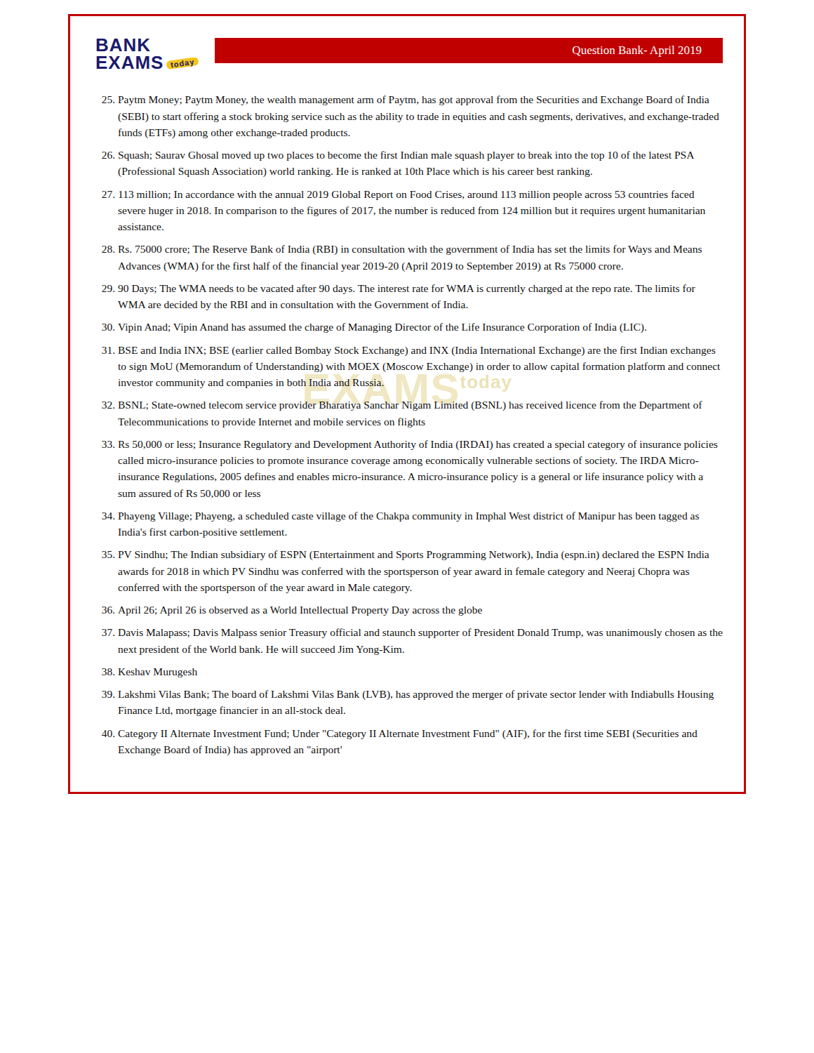BANK EXAMStoday
Question Bank- April 2019
EXAMStoday
Paytm Money; Paytm Money, the wealth management arm of Paytm, has got approval from the Securities and Exchange Board of India (SEBI) to start offering a stock broking service such as the ability to trade in equities and cash segments, derivatives, and exchange-traded funds (ETFs) among other exchange-traded products.
Squash; Saurav Ghosal moved up two places to become the first Indian male squash player to break into the top 10 of the latest PSA (Professional Squash Association) world ranking. He is ranked at 10th Place which is his career best ranking.
113 million; In accordance with the annual 2019 Global Report on Food Crises, around 113 million people across 53 countries faced severe huger in 2018. In comparison to the figures of 2017, the number is reduced from 124 million but it requires urgent humanitarian assistance.
Rs. 75000 crore; The Reserve Bank of India (RBI) in consultation with the government of India has set the limits for Ways and Means Advances (WMA) for the first half of the financial year 2019-20 (April 2019 to September 2019) at Rs 75000 crore.
90 Days; The WMA needs to be vacated after 90 days. The interest rate for WMA is currently charged at the repo rate. The limits for WMA are decided by the RBI and in consultation with the Government of India.
Vipin Anad; Vipin Anand has assumed the charge of Managing Director of the Life Insurance Corporation of India (LIC).
BSE and India INX; BSE (earlier called Bombay Stock Exchange) and INX (India International Exchange) are the first Indian exchanges to sign MoU (Memorandum of Understanding) with MOEX (Moscow Exchange) in order to allow capital formation platform and connect investor community and companies in both India and Russia.
BSNL; State-owned telecom service provider Bharatiya Sanchar Nigam Limited (BSNL) has received licence from the Department of Telecommunications to provide Internet and mobile services on flights
Rs 50,000 or less; Insurance Regulatory and Development Authority of India (IRDAI) has created a special category of insurance policies called micro-insurance policies to promote insurance coverage among economically vulnerable sections of society. The IRDA Micro-insurance Regulations, 2005 defines and enables micro-insurance. A micro-insurance policy is a general or life insurance policy with a sum assured of Rs 50,000 or less
Phayeng Village; Phayeng, a scheduled caste village of the Chakpa community in Imphal West district of Manipur has been tagged as India's first carbon-positive settlement.
PV Sindhu; The Indian subsidiary of ESPN (Entertainment and Sports Programming Network), India (espn.in) declared the ESPN India awards for 2018 in which PV Sindhu was conferred with the sportsperson of year award in female category and Neeraj Chopra was conferred with the sportsperson of the year award in Male category.
April 26; April 26 is observed as a World Intellectual Property Day across the globe
Davis Malapass; Davis Malpass senior Treasury official and staunch supporter of President Donald Trump, was unanimously chosen as the next president of the World bank. He will succeed Jim Yong-Kim.
Keshav Murugesh
Lakshmi Vilas Bank; The board of Lakshmi Vilas Bank (LVB), has approved the merger of private sector lender with Indiabulls Housing Finance Ltd, mortgage financier in an all-stock deal.
Category II Alternate Investment Fund; Under "Category II Alternate Investment Fund" (AIF), for the first time SEBI (Securities and Exchange Board of India) has approved an "airport'